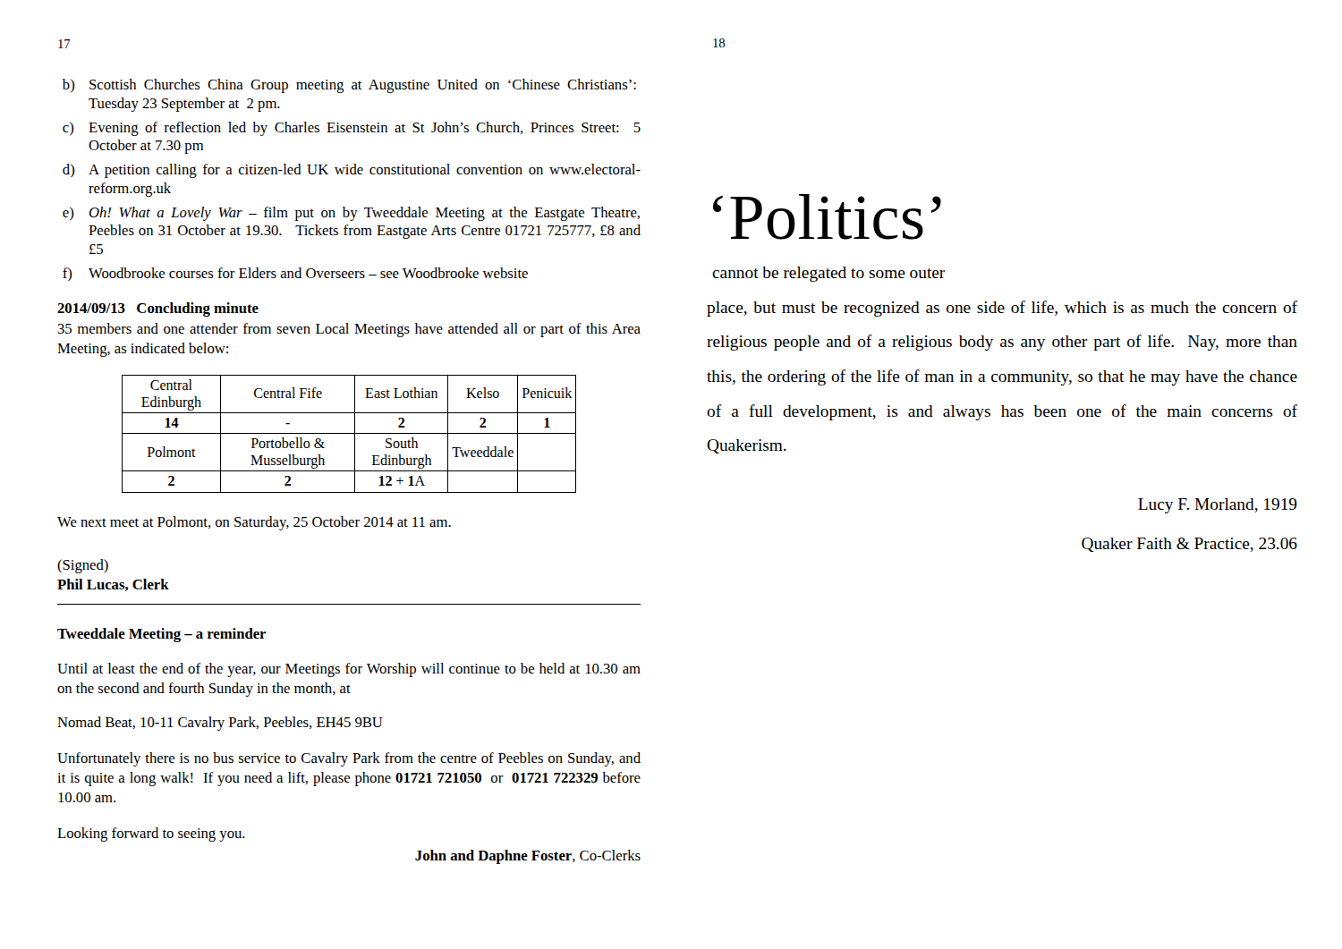17
b) Scottish Churches China Group meeting at Augustine United on ‘Chinese Christians’: Tuesday 23 September at 2 pm.
c) Evening of reflection led by Charles Eisenstein at St John’s Church, Princes Street: 5 October at 7.30 pm
d) A petition calling for a citizen-led UK wide constitutional convention on www.electoral-reform.org.uk
e) Oh! What a Lovely War – film put on by Tweeddale Meeting at the Eastgate Theatre, Peebles on 31 October at 19.30. Tickets from Eastgate Arts Centre 01721 725777, £8 and £5
f) Woodbrooke courses for Elders and Overseers – see Woodbrooke website
2014/09/13 Concluding minute
35 members and one attender from seven Local Meetings have attended all or part of this Area Meeting, as indicated below:
| Central Edinburgh | Central Fife | East Lothian | Kelso | Penicuik |
| 14 | - | 2 | 2 | 1 |
| Polmont | Portobello & Musselburgh | South Edinburgh | Tweeddale | |
| 2 | 2 | 12 + 1 A | | |
We next meet at Polmont, on Saturday, 25 October 2014 at 11 am.
(Signed)
Phil Lucas, Clerk
Tweeddale Meeting – a reminder
Until at least the end of the year, our Meetings for Worship will continue to be held at 10.30 am on the second and fourth Sunday in the month, at
Nomad Beat, 10-11 Cavalry Park, Peebles, EH45 9BU
Unfortunately there is no bus service to Cavalry Park from the centre of Peebles on Sunday, and it is quite a long walk! If you need a lift, please phone 01721 721050 or 01721 722329 before 10.00 am.
Looking forward to seeing you.
John and Daphne Foster, Co-Clerks
18
‘Politics’
cannot be relegated to some outer
place, but must be recognized as one side of life, which is as much the concern of religious people and of a religious body as any other part of life. Nay, more than this, the ordering of the life of man in a community, so that he may have the chance of a full development, is and always has been one of the main concerns of Quakerism.
Lucy F. Morland, 1919
Quaker Faith & Practice, 23.06